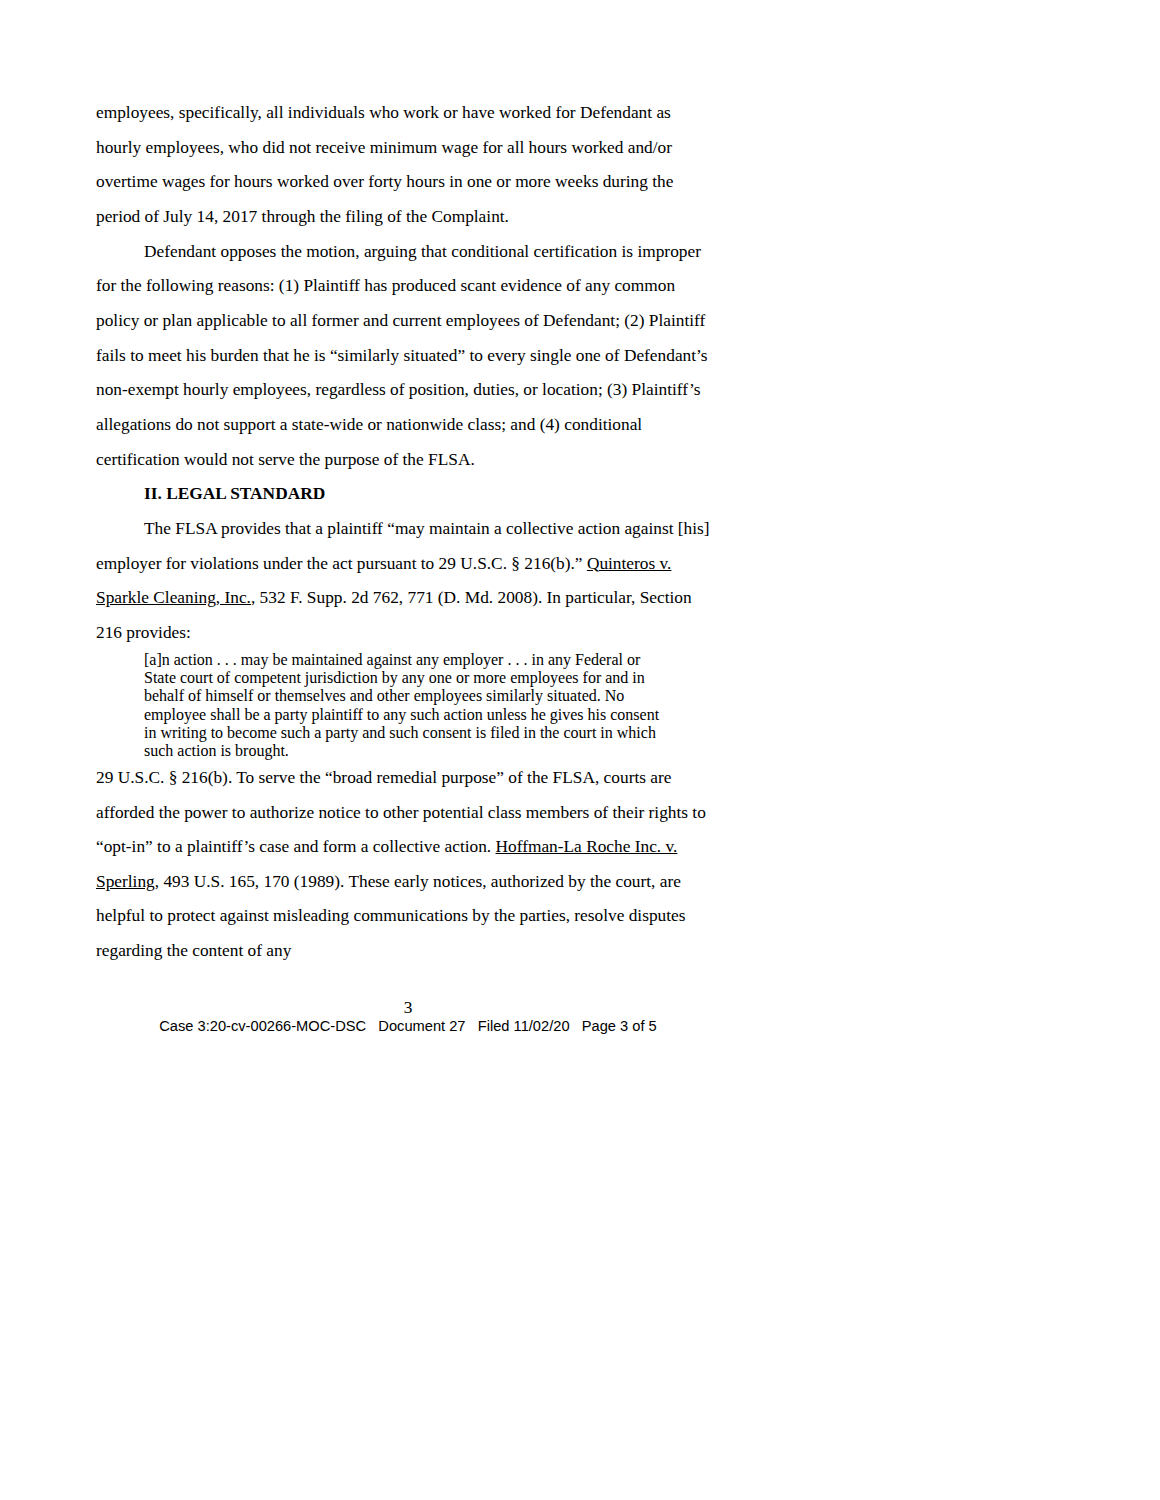employees, specifically, all individuals who work or have worked for Defendant as hourly employees, who did not receive minimum wage for all hours worked and/or overtime wages for hours worked over forty hours in one or more weeks during the period of July 14, 2017 through the filing of the Complaint.
Defendant opposes the motion, arguing that conditional certification is improper for the following reasons: (1) Plaintiff has produced scant evidence of any common policy or plan applicable to all former and current employees of Defendant; (2) Plaintiff fails to meet his burden that he is “similarly situated” to every single one of Defendant’s non-exempt hourly employees, regardless of position, duties, or location; (3) Plaintiff’s allegations do not support a state-wide or nationwide class; and (4) conditional certification would not serve the purpose of the FLSA.
II. LEGAL STANDARD
The FLSA provides that a plaintiff “may maintain a collective action against [his] employer for violations under the act pursuant to 29 U.S.C. § 216(b).” Quinteros v. Sparkle Cleaning, Inc., 532 F. Supp. 2d 762, 771 (D. Md. 2008). In particular, Section 216 provides:
[a]n action . . . may be maintained against any employer . . . in any Federal or State court of competent jurisdiction by any one or more employees for and in behalf of himself or themselves and other employees similarly situated. No employee shall be a party plaintiff to any such action unless he gives his consent in writing to become such a party and such consent is filed in the court in which such action is brought.
29 U.S.C. § 216(b). To serve the “broad remedial purpose” of the FLSA, courts are afforded the power to authorize notice to other potential class members of their rights to “opt-in” to a plaintiff’s case and form a collective action. Hoffman-La Roche Inc. v. Sperling, 493 U.S. 165, 170 (1989). These early notices, authorized by the court, are helpful to protect against misleading communications by the parties, resolve disputes regarding the content of any
3
Case 3:20-cv-00266-MOC-DSC Document 27 Filed 11/02/20 Page 3 of 5